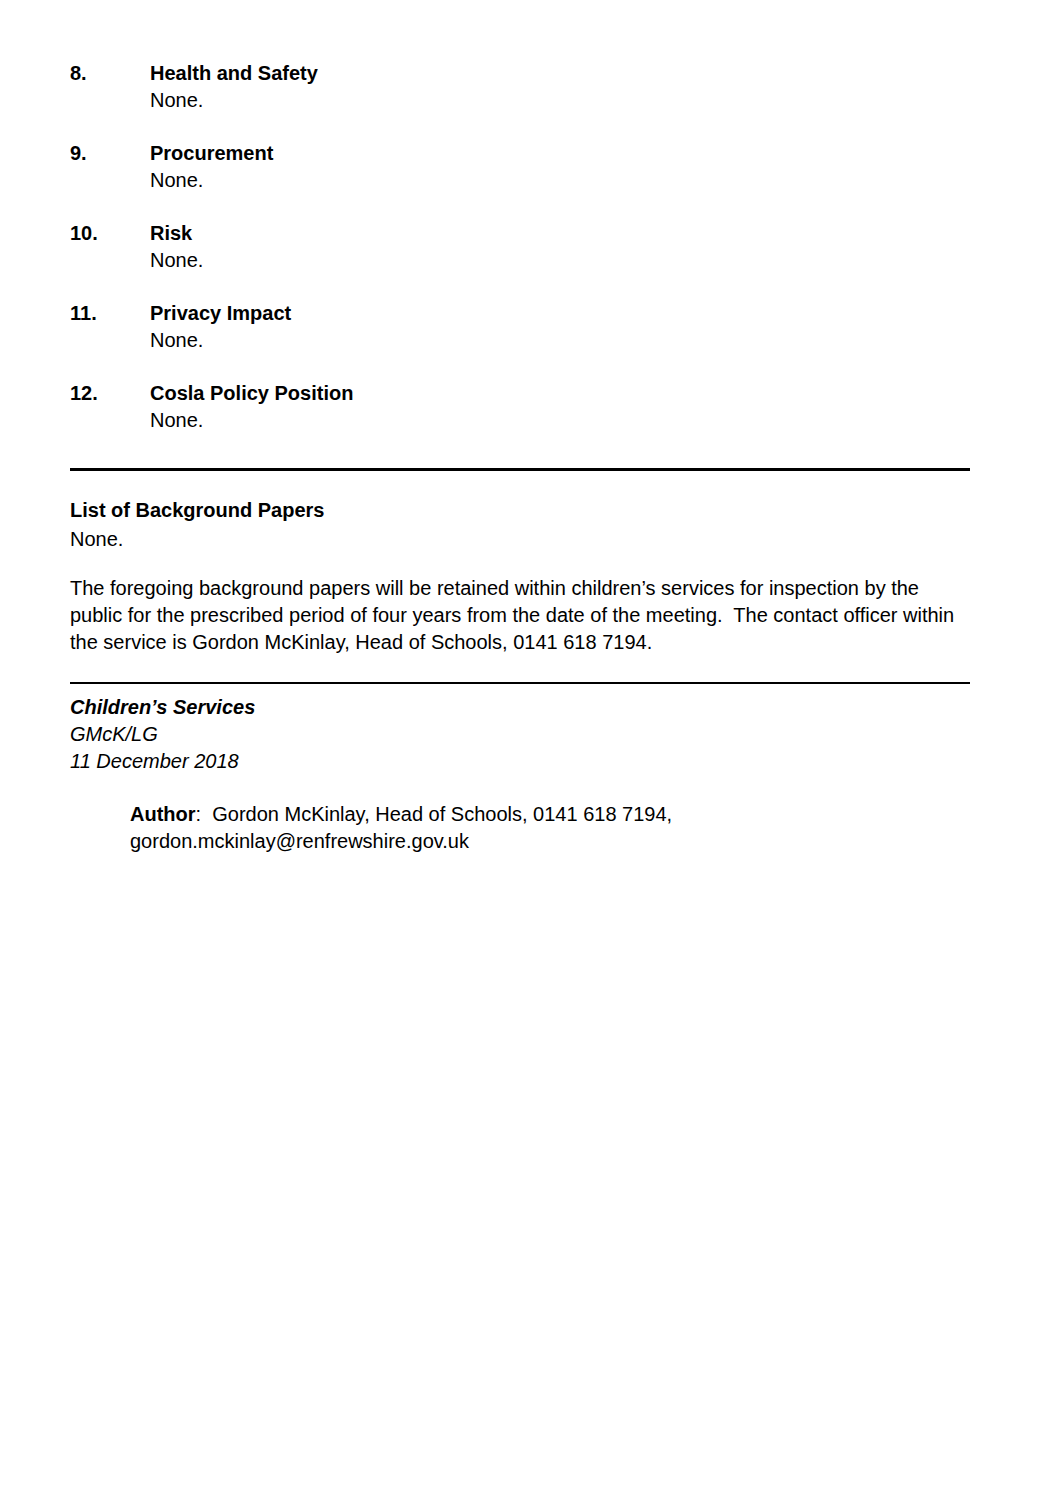8. Health and Safety None.
9. Procurement None.
10. Risk None.
11. Privacy Impact None.
12. Cosla Policy Position None.
List of Background Papers
None.
The foregoing background papers will be retained within children’s services for inspection by the public for the prescribed period of four years from the date of the meeting. The contact officer within the service is Gordon McKinlay, Head of Schools, 0141 618 7194.
Children’s Services
GMcK/LG
11 December 2018
Author: Gordon McKinlay, Head of Schools, 0141 618 7194, gordon.mckinlay@renfrewshire.gov.uk